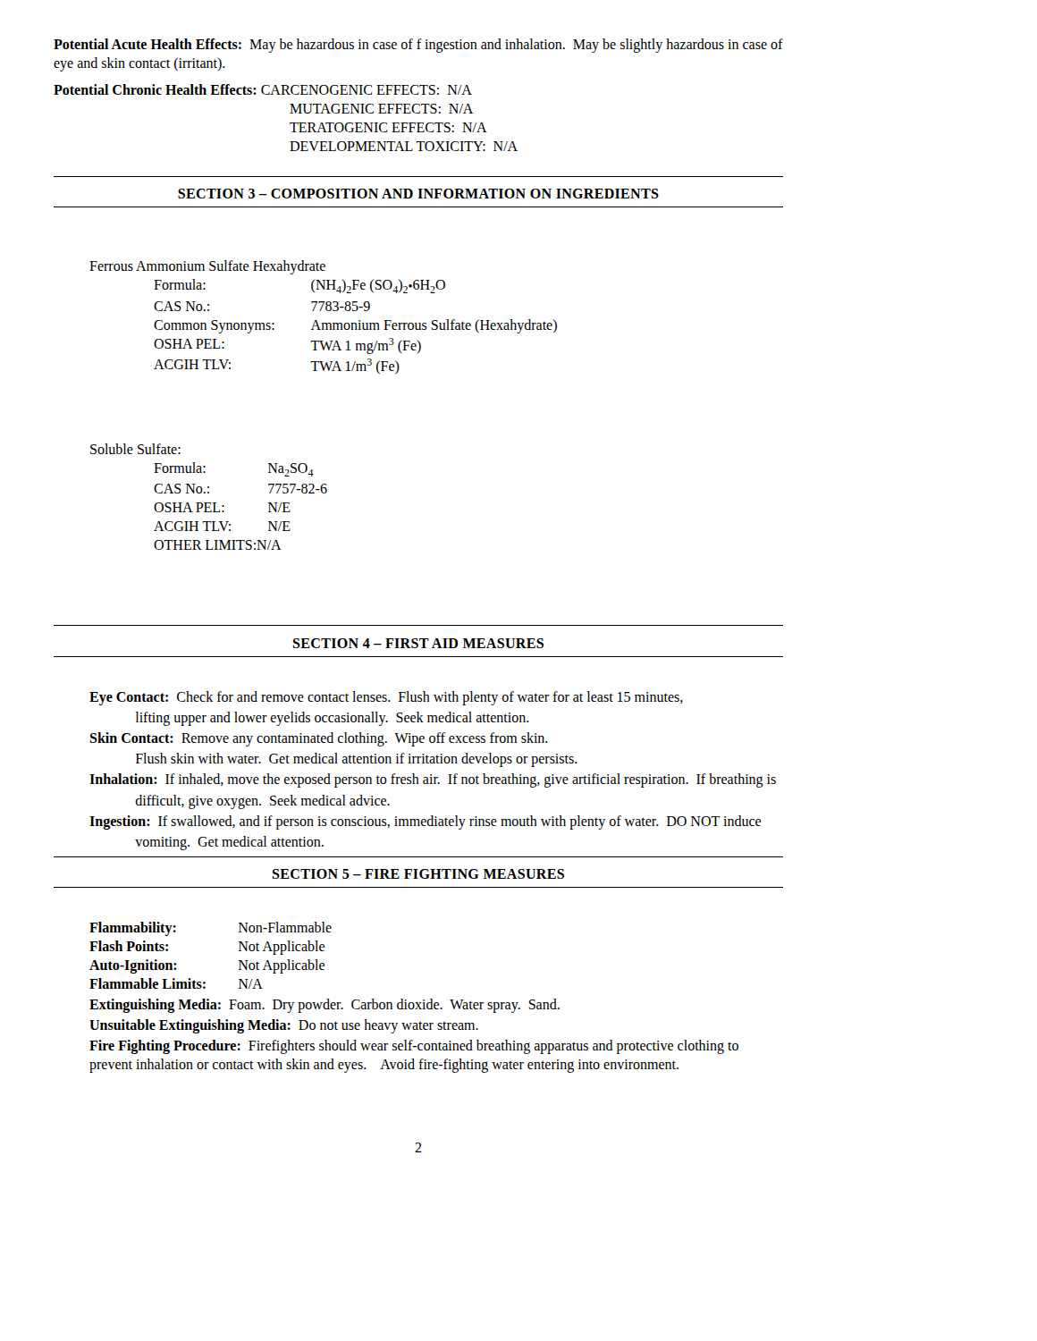Potential Acute Health Effects: May be hazardous in case of f ingestion and inhalation. May be slightly hazardous in case of eye and skin contact (irritant).
Potential Chronic Health Effects: CARCENOGENIC EFFECTS: N/A
MUTAGENIC EFFECTS: N/A
TERATOGENIC EFFECTS: N/A
DEVELOPMENTAL TOXICITY: N/A
SECTION 3 – COMPOSITION AND INFORMATION ON INGREDIENTS
Ferrous Ammonium Sulfate Hexahydrate
| Formula: | (NH 4 ) 2 Fe (SO 4 ) 2 • 6H 2 O |
| CAS No.: | 7783-85-9 |
| Common Synonyms: | Ammonium Ferrous Sulfate (Hexahydrate) |
| OSHA PEL: | TWA 1 mg/m 3 (Fe) |
| ACGIH TLV: | TWA 1/m 3 (Fe) |
Soluble Sulfate:
| Formula: | Na 2 SO 4 |
| CAS No.: | 7757-82-6 |
| OSHA PEL: | N/E |
| ACGIH TLV: | N/E |
| OTHER LIMITS:N/A |
SECTION 4 – FIRST AID MEASURES
Eye Contact: Check for and remove contact lenses. Flush with plenty of water for at least 15 minutes,
lifting upper and lower eyelids occasionally. Seek medical attention.
Skin Contact: Remove any contaminated clothing. Wipe off excess from skin.
Flush skin with water. Get medical attention if irritation develops or persists.
Inhalation: If inhaled, move the exposed person to fresh air. If not breathing, give artificial respiration. If breathing is
difficult, give oxygen. Seek medical advice.
Ingestion: If swallowed, and if person is conscious, immediately rinse mouth with plenty of water. DO NOT induce
vomiting. Get medical attention.
SECTION 5 – FIRE FIGHTING MEASURES
| Flammability: | Non-Flammable |
| Flash Points: | Not Applicable |
| Auto-Ignition: | Not Applicable |
| Flammable Limits: | N/A |
Extinguishing Media: Foam. Dry powder. Carbon dioxide. Water spray. Sand.
Unsuitable Extinguishing Media: Do not use heavy water stream.
Fire Fighting Procedure: Firefighters should wear self-contained breathing apparatus and protective clothing to prevent inhalation or contact with skin and eyes. Avoid fire-fighting water entering into environment.
2